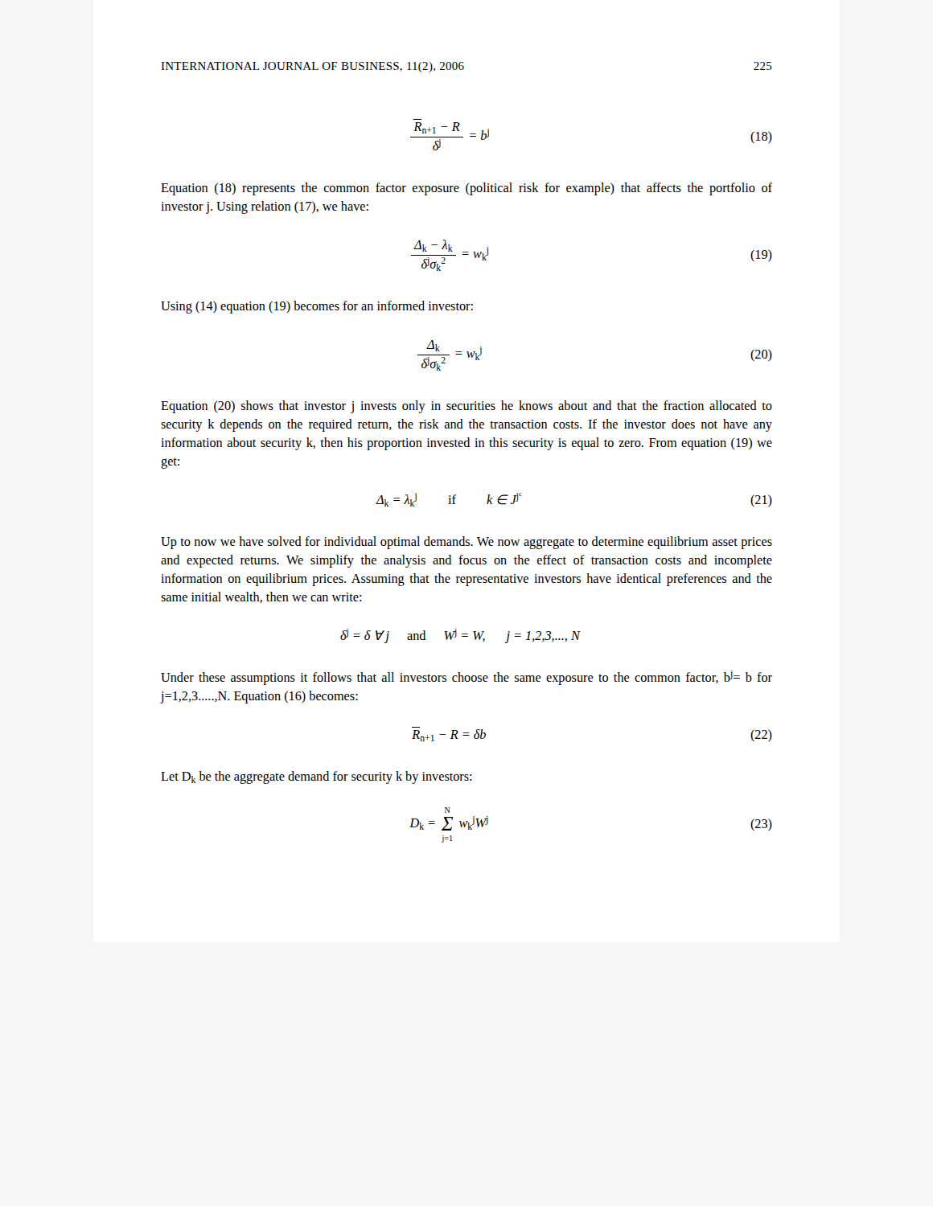International Journal of Business, 11(2), 2006 225
Rn+1 − R δj = bj
(18)
Equation (18) represents the common factor exposure (political risk for example) that affects the portfolio of investor j. Using relation (17), we have:
Δk − λk δjσk2 = wkj
(19)
Using (14) equation (19) becomes for an informed investor:
Δk δjσk2 = wkj
(20)
Equation (20) shows that investor j invests only in securities he knows about and that the fraction allocated to security k depends on the required return, the risk and the transaction costs. If the investor does not have any information about security k, then his proportion invested in this security is equal to zero. From equation (19) we get:
Δk = λkj if k ∈ Jjc
(21)
Up to now we have solved for individual optimal demands. We now aggregate to determine equilibrium asset prices and expected returns. We simplify the analysis and focus on the effect of transaction costs and incomplete information on equilibrium prices. Assuming that the representative investors have identical preferences and the same initial wealth, then we can write:
δj = δ ∀ j and Wj = W, j = 1,2,3,..., N
Under these assumptions it follows that all investors choose the same exposure to the common factor, bj= b for j=1,2,3.....,N. Equation (16) becomes:
Rn+1 − R = δb
(22)
Let Dk be the aggregate demand for security k by investors:
Dk = N Σ j=1 wkjWj
(23)